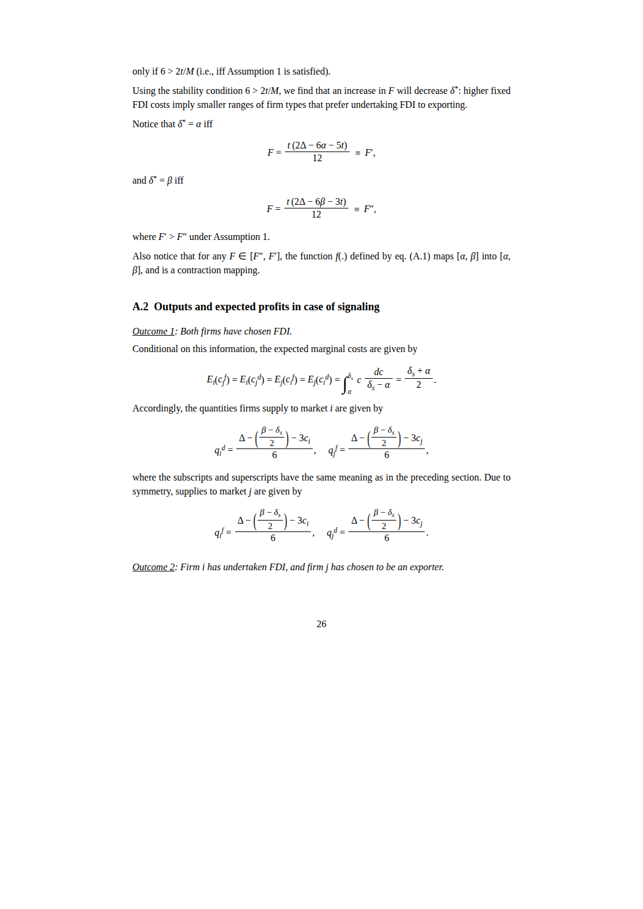only if 6 > 2t/M (i.e., iff Assumption 1 is satisfied).
Using the stability condition 6 > 2t/M, we find that an increase in F will decrease δ*: higher fixed FDI costs imply smaller ranges of firm types that prefer undertaking FDI to exporting.
Notice that δ* = α iff
F = t (2Δ − 6α − 5t) 12 ≡ F′,
and δ* = β iff
F = t (2Δ − 6β − 3t) 12 ≡ F″,
where F′ > F″ under Assumption 1.
Also notice that for any F ∈ [F″, F′], the function f(.) defined by eq. (A.1) maps [α, β] into [α, β], and is a contraction mapping.
A.2 Outputs and expected profits in case of signaling
Outcome 1: Both firms have chosen FDI.
Conditional on this information, the expected marginal costs are given by
Ei(cjf) = Ei(cjd) = Ej(cif) = Ej(cid) = ∫δs α c dc δs − α = δs + α 2 .
Accordingly, the quantities firms supply to market i are given by
qid = Δ − (β − δs 2) − 3ci 6 , qjf = Δ − (β − δs 2) − 3cj 6 ,
where the subscripts and superscripts have the same meaning as in the preceding section. Due to symmetry, supplies to market j are given by
qif = Δ − (β − δs 2) − 3ci 6 , qjd = Δ − (β − δs 2) − 3cj 6 .
Outcome 2: Firm i has undertaken FDI, and firm j has chosen to be an exporter.
26